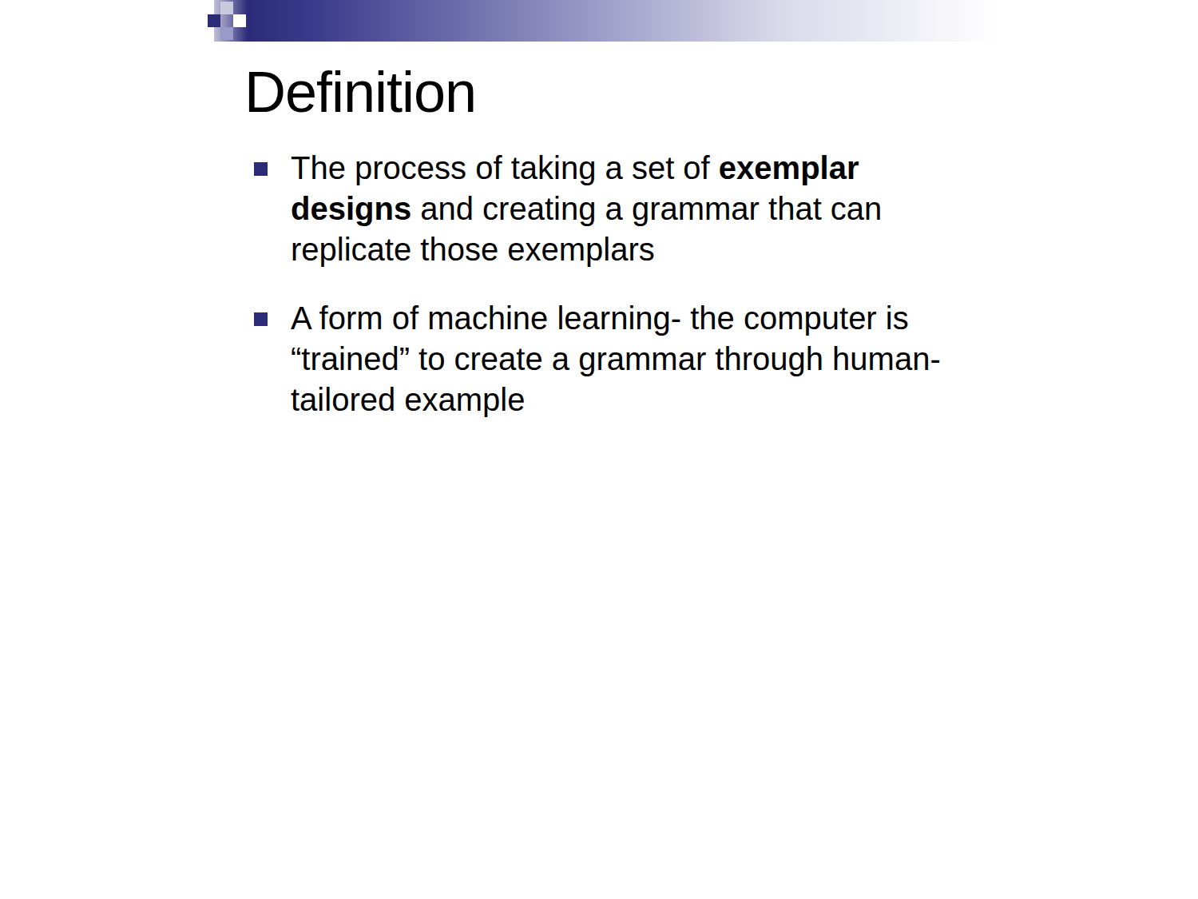Definition
The process of taking a set of exemplar designs and creating a grammar that can replicate those exemplars
A form of machine learning- the computer is “trained” to create a grammar through human-tailored example